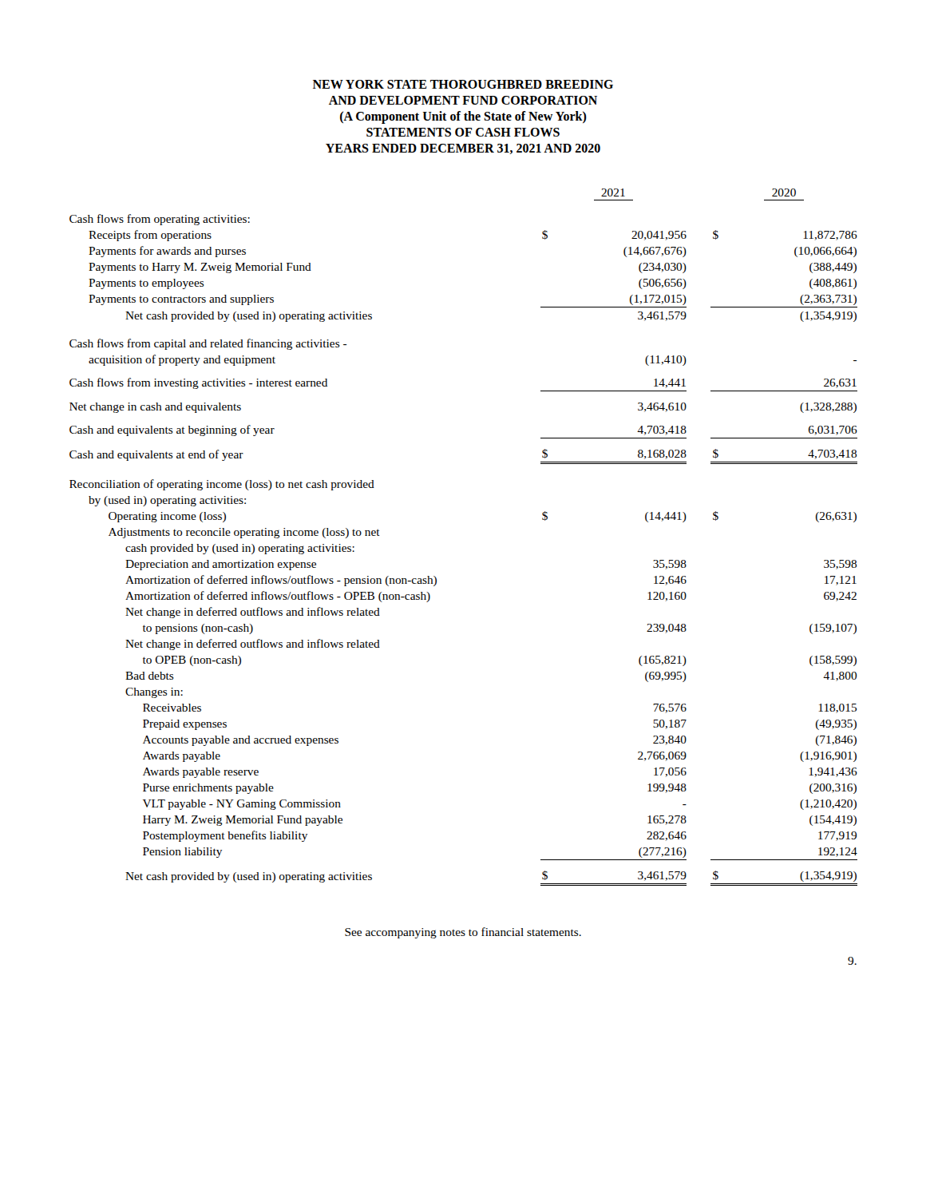NEW YORK STATE THOROUGHBRED BREEDING AND DEVELOPMENT FUND CORPORATION (A Component Unit of the State of New York) STATEMENTS OF CASH FLOWS YEARS ENDED DECEMBER 31, 2021 AND 2020
| | 2021 | | 2020 |
| --- | --- | --- | --- |
| Cash flows from operating activities: | | | | | |
| Receipts from operations | $ | 20,041,956 | | $ | 11,872,786 |
| Payments for awards and purses | | (14,667,676) | | | (10,066,664) |
| Payments to Harry M. Zweig Memorial Fund | | (234,030) | | | (388,449) |
| Payments to employees | | (506,656) | | | (408,861) |
| Payments to contractors and suppliers | | (1,172,015) | | | (2,363,731) |
| Net cash provided by (used in) operating activities | | 3,461,579 | | | (1,354,919) |
| Cash flows from capital and related financing activities - | | | | | |
| acquisition of property and equipment | | (11,410) | | | - |
| Cash flows from investing activities - interest earned | | 14,441 | | | 26,631 |
| Net change in cash and equivalents | | 3,464,610 | | | (1,328,288) |
| Cash and equivalents at beginning of year | | 4,703,418 | | | 6,031,706 |
| Cash and equivalents at end of year | $ | 8,168,028 | | $ | 4,703,418 |
| Reconciliation of operating income (loss) to net cash provided | | | | | |
| by (used in) operating activities: | | | | | |
| Operating income (loss) | $ | (14,441) | | $ | (26,631) |
| Adjustments to reconcile operating income (loss) to net | | | | | |
| cash provided by (used in) operating activities: | | | | | |
| Depreciation and amortization expense | | 35,598 | | | 35,598 |
| Amortization of deferred inflows/outflows - pension (non-cash) | | 12,646 | | | 17,121 |
| Amortization of deferred inflows/outflows - OPEB (non-cash) | | 120,160 | | | 69,242 |
| Net change in deferred outflows and inflows related | | | | | |
| to pensions (non-cash) | | 239,048 | | | (159,107) |
| Net change in deferred outflows and inflows related | | | | | |
| to OPEB (non-cash) | | (165,821) | | | (158,599) |
| Bad debts | | (69,995) | | | 41,800 |
| Changes in: | | | | | |
| Receivables | | 76,576 | | | 118,015 |
| Prepaid expenses | | 50,187 | | | (49,935) |
| Accounts payable and accrued expenses | | 23,840 | | | (71,846) |
| Awards payable | | 2,766,069 | | | (1,916,901) |
| Awards payable reserve | | 17,056 | | | 1,941,436 |
| Purse enrichments payable | | 199,948 | | | (200,316) |
| VLT payable - NY Gaming Commission | | - | | | (1,210,420) |
| Harry M. Zweig Memorial Fund payable | | 165,278 | | | (154,419) |
| Postemployment benefits liability | | 282,646 | | | 177,919 |
| Pension liability | | (277,216) | | | 192,124 |
| Net cash provided by (used in) operating activities | $ | 3,461,579 | | $ | (1,354,919) |
See accompanying notes to financial statements.
9.